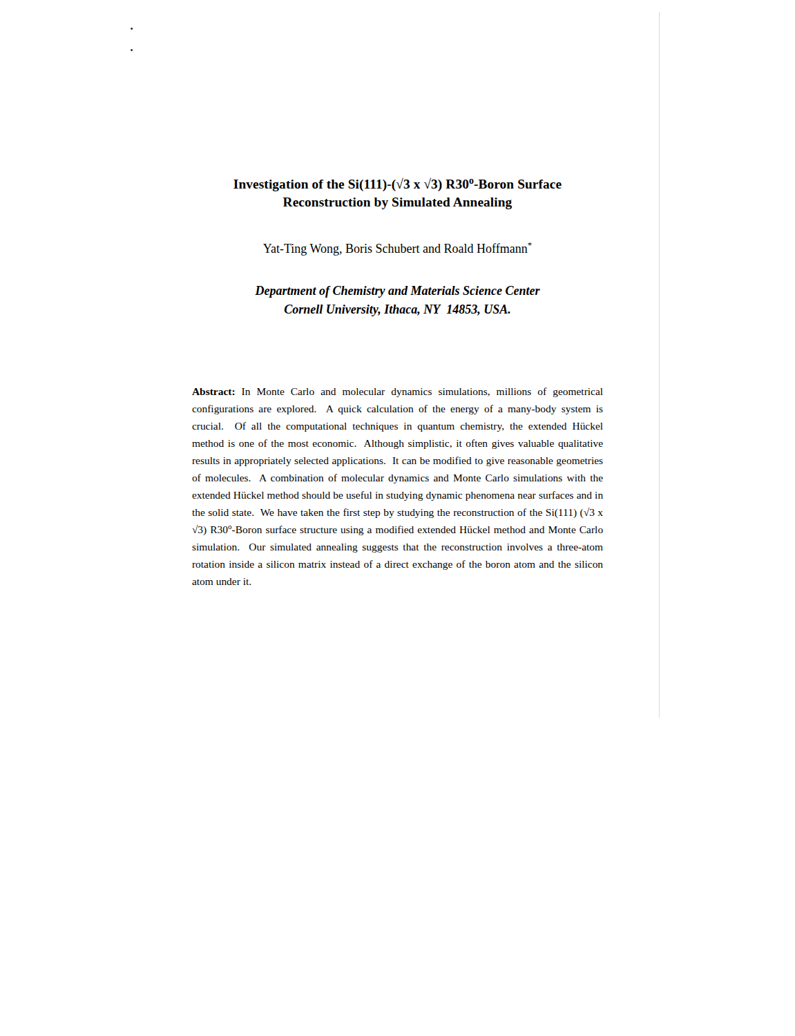•
•
Investigation of the Si(111)-(√3 x √3) R30o-Boron Surface
Reconstruction by Simulated Annealing
Yat-Ting Wong, Boris Schubert and Roald Hoffmann*
Department of Chemistry and Materials Science Center
Cornell University, Ithaca, NY 14853, USA.
Abstract: In Monte Carlo and molecular dynamics simulations, millions of geometrical configurations are explored. A quick calculation of the energy of a many-body system is crucial. Of all the computational techniques in quantum chemistry, the extended Hückel method is one of the most economic. Although simplistic, it often gives valuable qualitative results in appropriately selected applications. It can be modified to give reasonable geometries of molecules. A combination of molecular dynamics and Monte Carlo simulations with the extended Hückel method should be useful in studying dynamic phenomena near surfaces and in the solid state. We have taken the first step by studying the reconstruction of the Si(111) (√3 x √3) R30o-Boron surface structure using a modified extended Hückel method and Monte Carlo simulation. Our simulated annealing suggests that the reconstruction involves a three-atom rotation inside a silicon matrix instead of a direct exchange of the boron atom and the silicon atom under it.